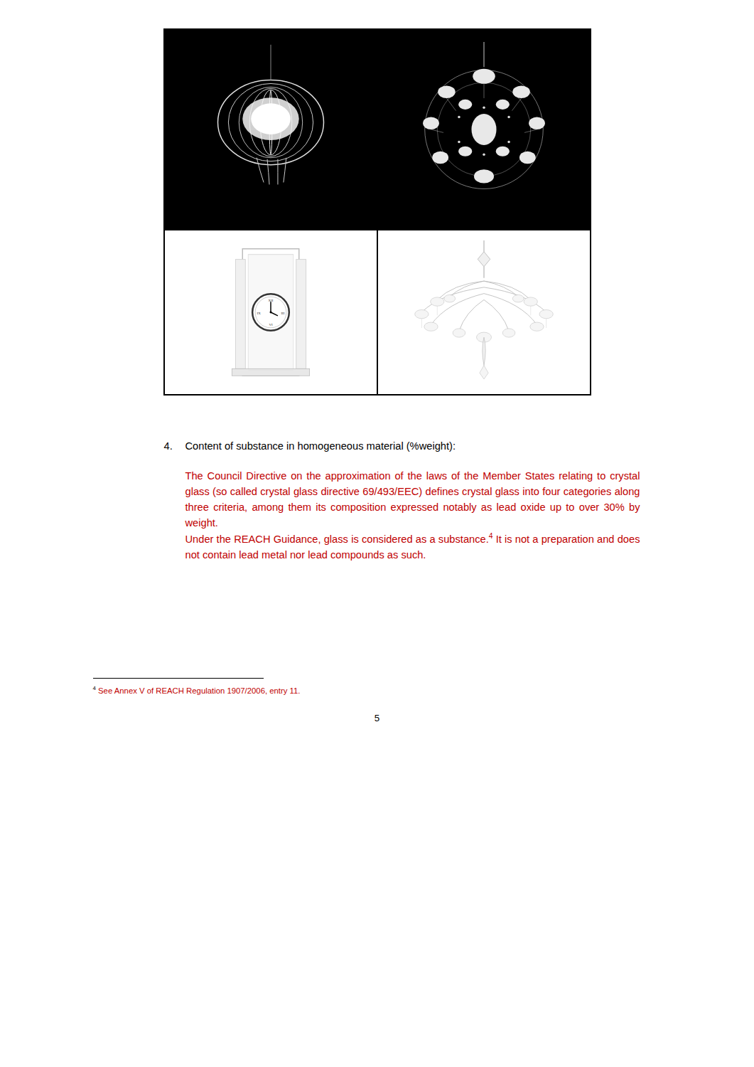4.
Content of substance in homogeneous material (%weight):
The Council Directive on the approximation of the laws of the Member States relating to crystal glass (so called crystal glass directive 69/493/EEC) defines crystal glass into four categories along three criteria, among them its composition expressed notably as lead oxide up to over 30% by weight.
Under the REACH Guidance, glass is considered as a substance.4 It is not a preparation and does not contain lead metal nor lead compounds as such.
4 See Annex V of REACH Regulation 1907/2006, entry 11.
5